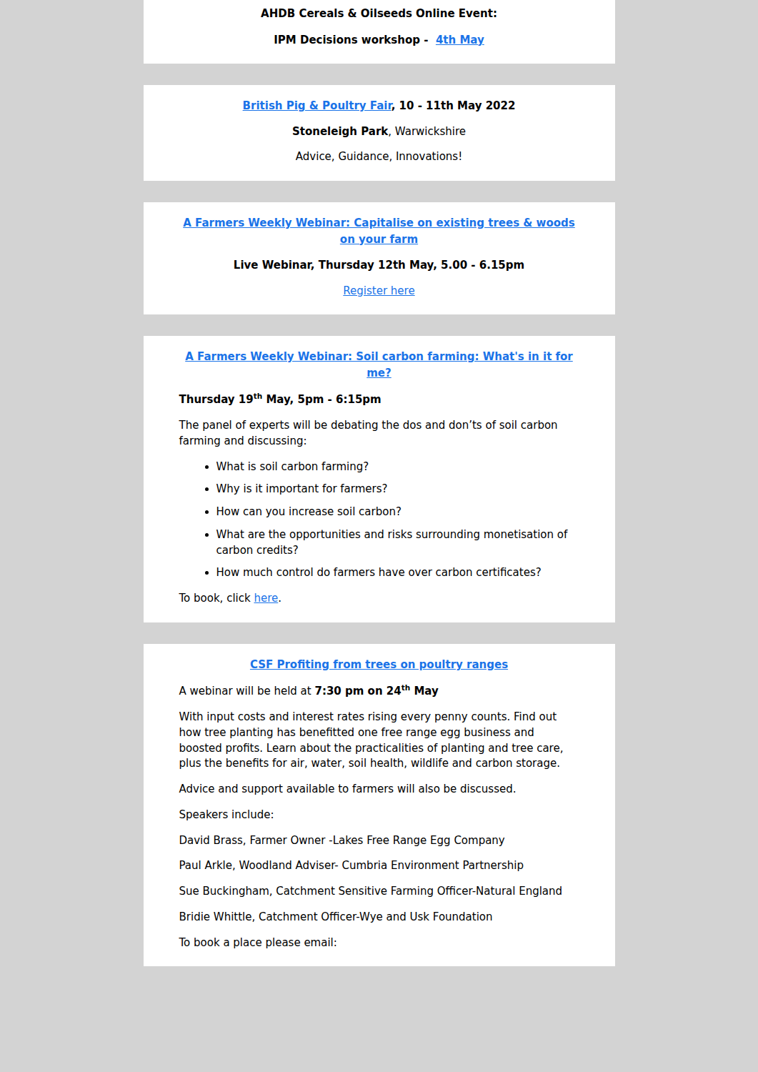AHDB Cereals & Oilseeds Online Event:
IPM Decisions workshop - 4th May
British Pig & Poultry Fair, 10 - 11th May 2022
Stoneleigh Park, Warwickshire
Advice, Guidance, Innovations!
A Farmers Weekly Webinar: Capitalise on existing trees & woods on your farm
Live Webinar, Thursday 12th May, 5.00 - 6.15pm
Register here
A Farmers Weekly Webinar: Soil carbon farming: What's in it for me?
Thursday 19th May, 5pm - 6:15pm
The panel of experts will be debating the dos and don’ts of soil carbon farming and discussing:
What is soil carbon farming?
Why is it important for farmers?
How can you increase soil carbon?
What are the opportunities and risks surrounding monetisation of carbon credits?
How much control do farmers have over carbon certificates?
To book, click here.
CSF Profiting from trees on poultry ranges
A webinar will be held at 7:30 pm on 24th May
With input costs and interest rates rising every penny counts. Find out how tree planting has benefitted one free range egg business and boosted profits. Learn about the practicalities of planting and tree care, plus the benefits for air, water, soil health, wildlife and carbon storage.
Advice and support available to farmers will also be discussed.
Speakers include:
David Brass, Farmer Owner -Lakes Free Range Egg Company
Paul Arkle, Woodland Adviser- Cumbria Environment Partnership
Sue Buckingham, Catchment Sensitive Farming Officer-Natural England
Bridie Whittle, Catchment Officer-Wye and Usk Foundation
To book a place please email: